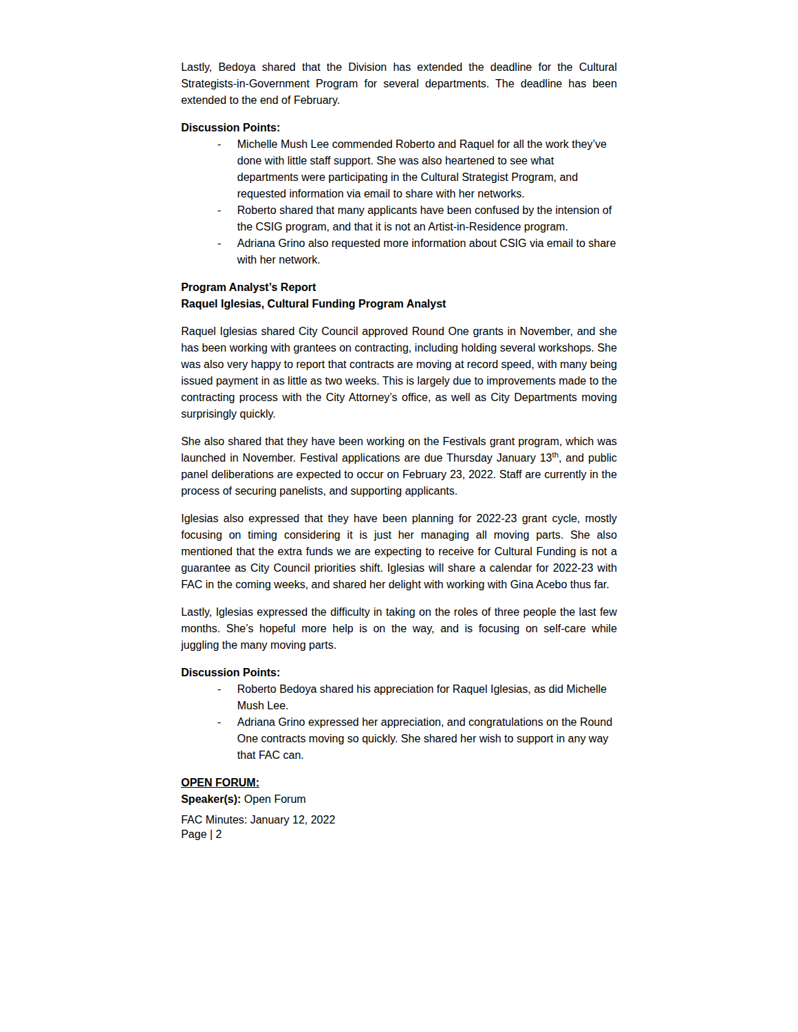Lastly, Bedoya shared that the Division has extended the deadline for the Cultural Strategists-in-Government Program for several departments. The deadline has been extended to the end of February.
Discussion Points:
Michelle Mush Lee commended Roberto and Raquel for all the work they’ve done with little staff support. She was also heartened to see what departments were participating in the Cultural Strategist Program, and requested information via email to share with her networks.
Roberto shared that many applicants have been confused by the intension of the CSIG program, and that it is not an Artist-in-Residence program.
Adriana Grino also requested more information about CSIG via email to share with her network.
Program Analyst’s Report
Raquel Iglesias, Cultural Funding Program Analyst
Raquel Iglesias shared City Council approved Round One grants in November, and she has been working with grantees on contracting, including holding several workshops. She was also very happy to report that contracts are moving at record speed, with many being issued payment in as little as two weeks. This is largely due to improvements made to the contracting process with the City Attorney’s office, as well as City Departments moving surprisingly quickly.
She also shared that they have been working on the Festivals grant program, which was launched in November. Festival applications are due Thursday January 13th, and public panel deliberations are expected to occur on February 23, 2022. Staff are currently in the process of securing panelists, and supporting applicants.
Iglesias also expressed that they have been planning for 2022-23 grant cycle, mostly focusing on timing considering it is just her managing all moving parts. She also mentioned that the extra funds we are expecting to receive for Cultural Funding is not a guarantee as City Council priorities shift. Iglesias will share a calendar for 2022-23 with FAC in the coming weeks, and shared her delight with working with Gina Acebo thus far.
Lastly, Iglesias expressed the difficulty in taking on the roles of three people the last few months. She’s hopeful more help is on the way, and is focusing on self-care while juggling the many moving parts.
Discussion Points:
Roberto Bedoya shared his appreciation for Raquel Iglesias, as did Michelle Mush Lee.
Adriana Grino expressed her appreciation, and congratulations on the Round One contracts moving so quickly. She shared her wish to support in any way that FAC can.
OPEN FORUM:
Speaker(s): Open Forum
FAC Minutes: January 12, 2022
Page | 2